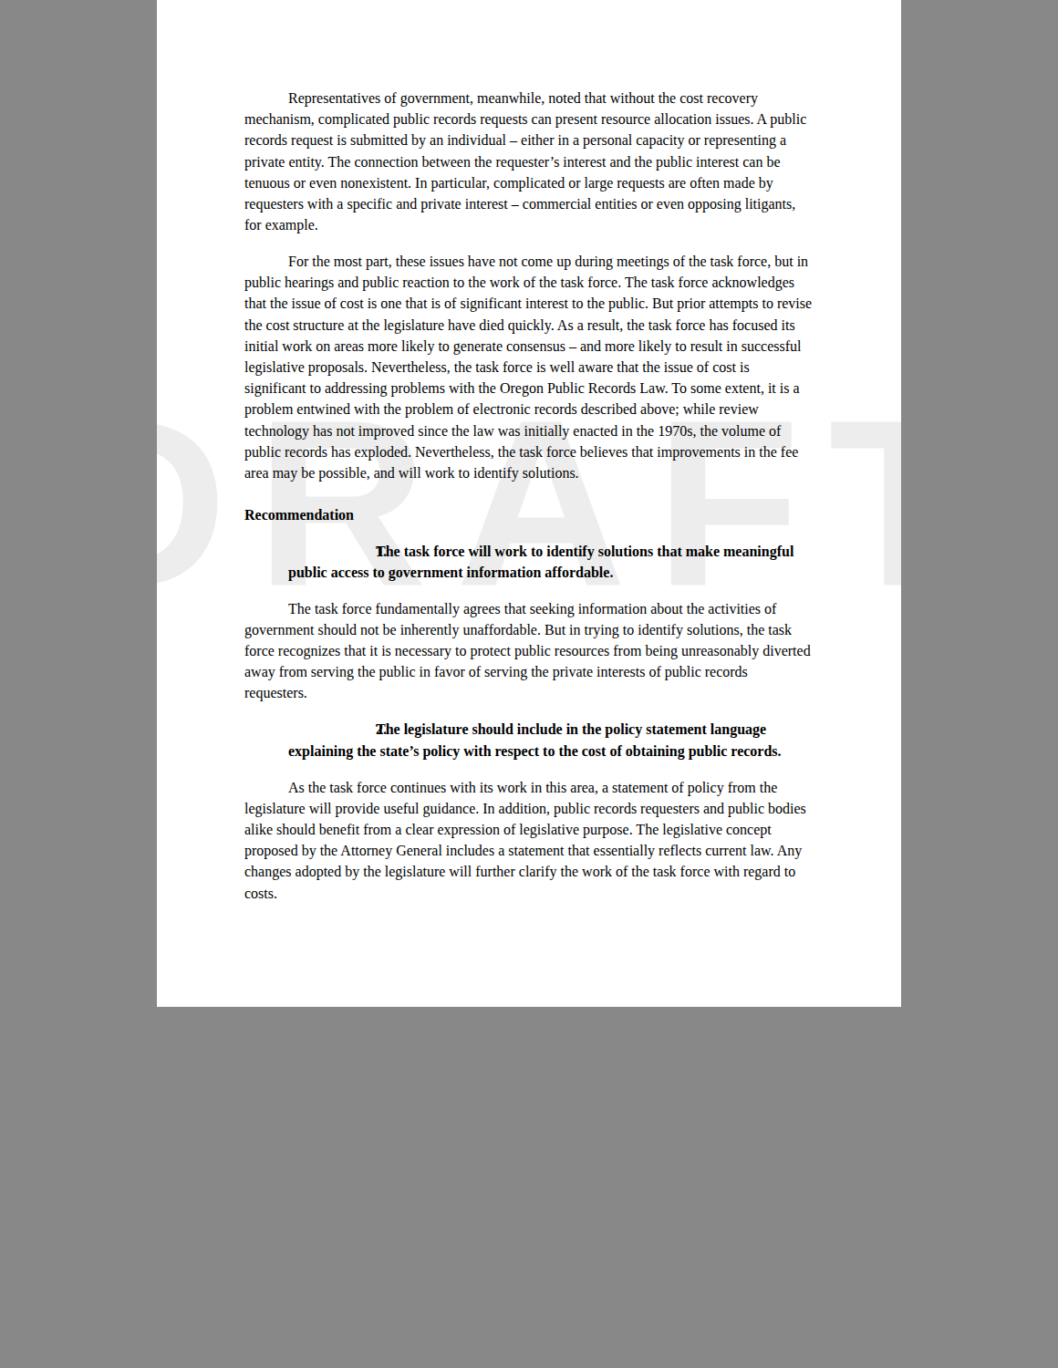DRAFT
Representatives of government, meanwhile, noted that without the cost recovery mechanism, complicated public records requests can present resource allocation issues. A public records request is submitted by an individual – either in a personal capacity or representing a private entity. The connection between the requester’s interest and the public interest can be tenuous or even nonexistent. In particular, complicated or large requests are often made by requesters with a specific and private interest – commercial entities or even opposing litigants, for example.
For the most part, these issues have not come up during meetings of the task force, but in public hearings and public reaction to the work of the task force. The task force acknowledges that the issue of cost is one that is of significant interest to the public. But prior attempts to revise the cost structure at the legislature have died quickly. As a result, the task force has focused its initial work on areas more likely to generate consensus – and more likely to result in successful legislative proposals. Nevertheless, the task force is well aware that the issue of cost is significant to addressing problems with the Oregon Public Records Law. To some extent, it is a problem entwined with the problem of electronic records described above; while review technology has not improved since the law was initially enacted in the 1970s, the volume of public records has exploded. Nevertheless, the task force believes that improvements in the fee area may be possible, and will work to identify solutions.
Recommendation
1. The task force will work to identify solutions that make meaningful public access to government information affordable.
The task force fundamentally agrees that seeking information about the activities of government should not be inherently unaffordable. But in trying to identify solutions, the task force recognizes that it is necessary to protect public resources from being unreasonably diverted away from serving the public in favor of serving the private interests of public records requesters.
2. The legislature should include in the policy statement language explaining the state’s policy with respect to the cost of obtaining public records.
As the task force continues with its work in this area, a statement of policy from the legislature will provide useful guidance. In addition, public records requesters and public bodies alike should benefit from a clear expression of legislative purpose. The legislative concept proposed by the Attorney General includes a statement that essentially reflects current law. Any changes adopted by the legislature will further clarify the work of the task force with regard to costs.